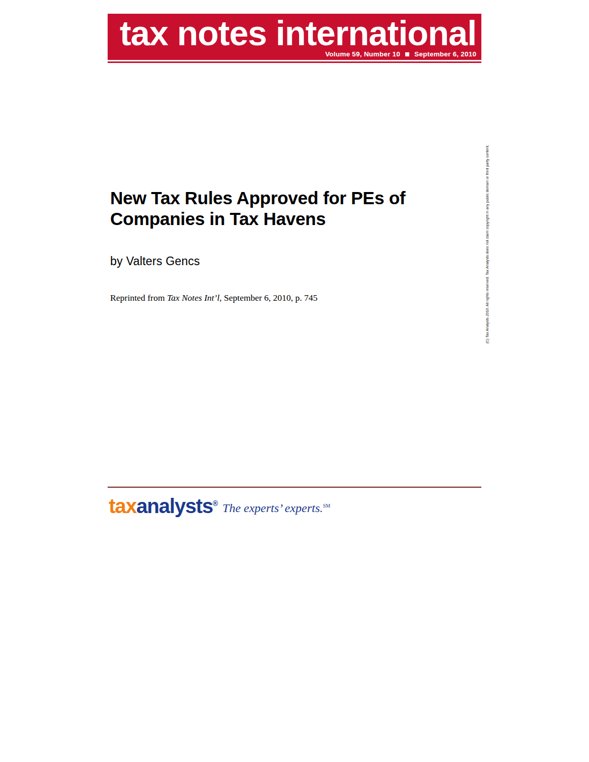tax notes international
Volume 59, Number 10 September 6, 2010
(C) Tax Analysts 2010. All rights reserved. Tax Analysts does not claim copyright in any public domain or third party content.
New Tax Rules Approved for PEs of
Companies in Tax Havens
by Valters Gencs
Reprinted from Tax Notes Int’l, September 6, 2010, p. 745
tax analysts®
The experts’ experts.SM